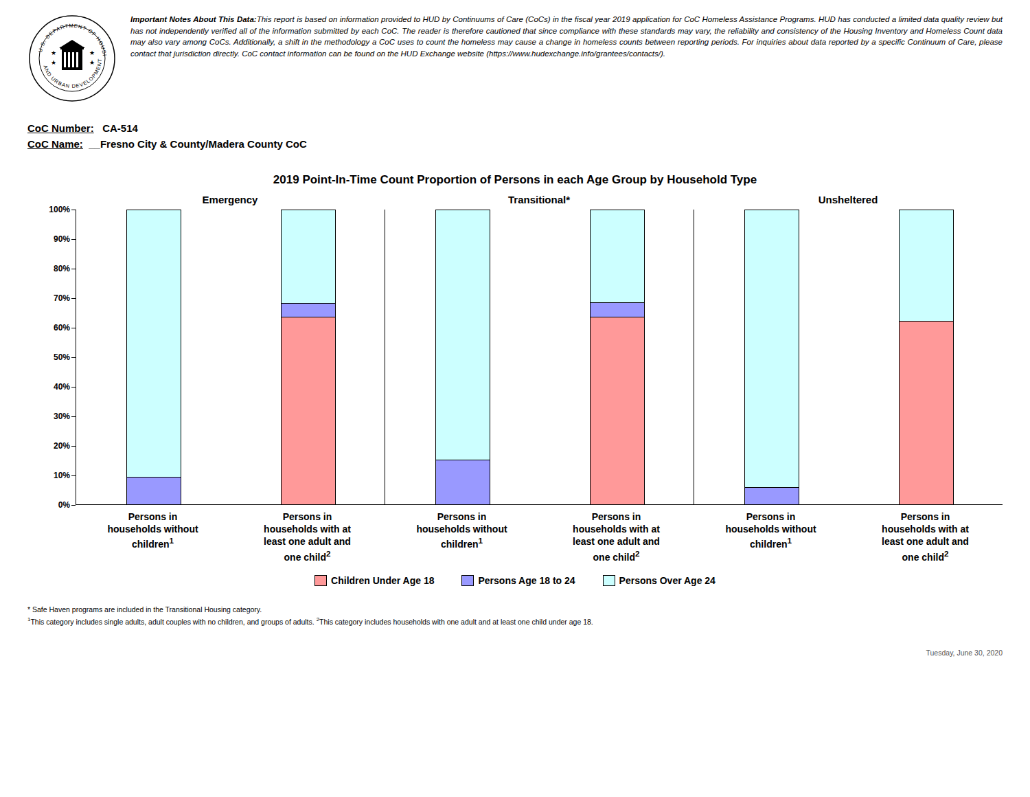U.S. DEPARTMENT OF HOUSING AND URBAN DEVELOPMENT ★ ★ ★ ★
Important Notes About This Data: This report is based on information provided to HUD by Continuums of Care (CoCs) in the fiscal year 2019 application for CoC Homeless Assistance Programs. HUD has conducted a limited data quality review but has not independently verified all of the information submitted by each CoC. The reader is therefore cautioned that since compliance with these standards may vary, the reliability and consistency of the Housing Inventory and Homeless Count data may also vary among CoCs. Additionally, a shift in the methodology a CoC uses to count the homeless may cause a change in homeless counts between reporting periods. For inquiries about data reported by a specific Continuum of Care, please contact that jurisdiction directly. CoC contact information can be found on the HUD Exchange website (https://www.hudexchange.info/grantees/contacts/).
CoC Number: CA-514
CoC Name: __Fresno City & County/Madera County CoC
2019 Point-In-Time Count Proportion of Persons in each Age Group by Household Type
Emergency
Transitional*
Unsheltered
100%
90%
80%
70%
60%
50%
40%
30%
20%
10%
0%
Persons in households without children1
Persons in households with at least one adult and one child2
Persons in households without children1
Persons in households with at least one adult and one child2
Persons in households without children1
Persons in households with at least one adult and one child2
Children Under Age 18
Persons Age 18 to 24
Persons Over Age 24
* Safe Haven programs are included in the Transitional Housing category.
1This category includes single adults, adult couples with no children, and groups of adults. 2This category includes households with one adult and at least one child under age 18.
Tuesday, June 30, 2020